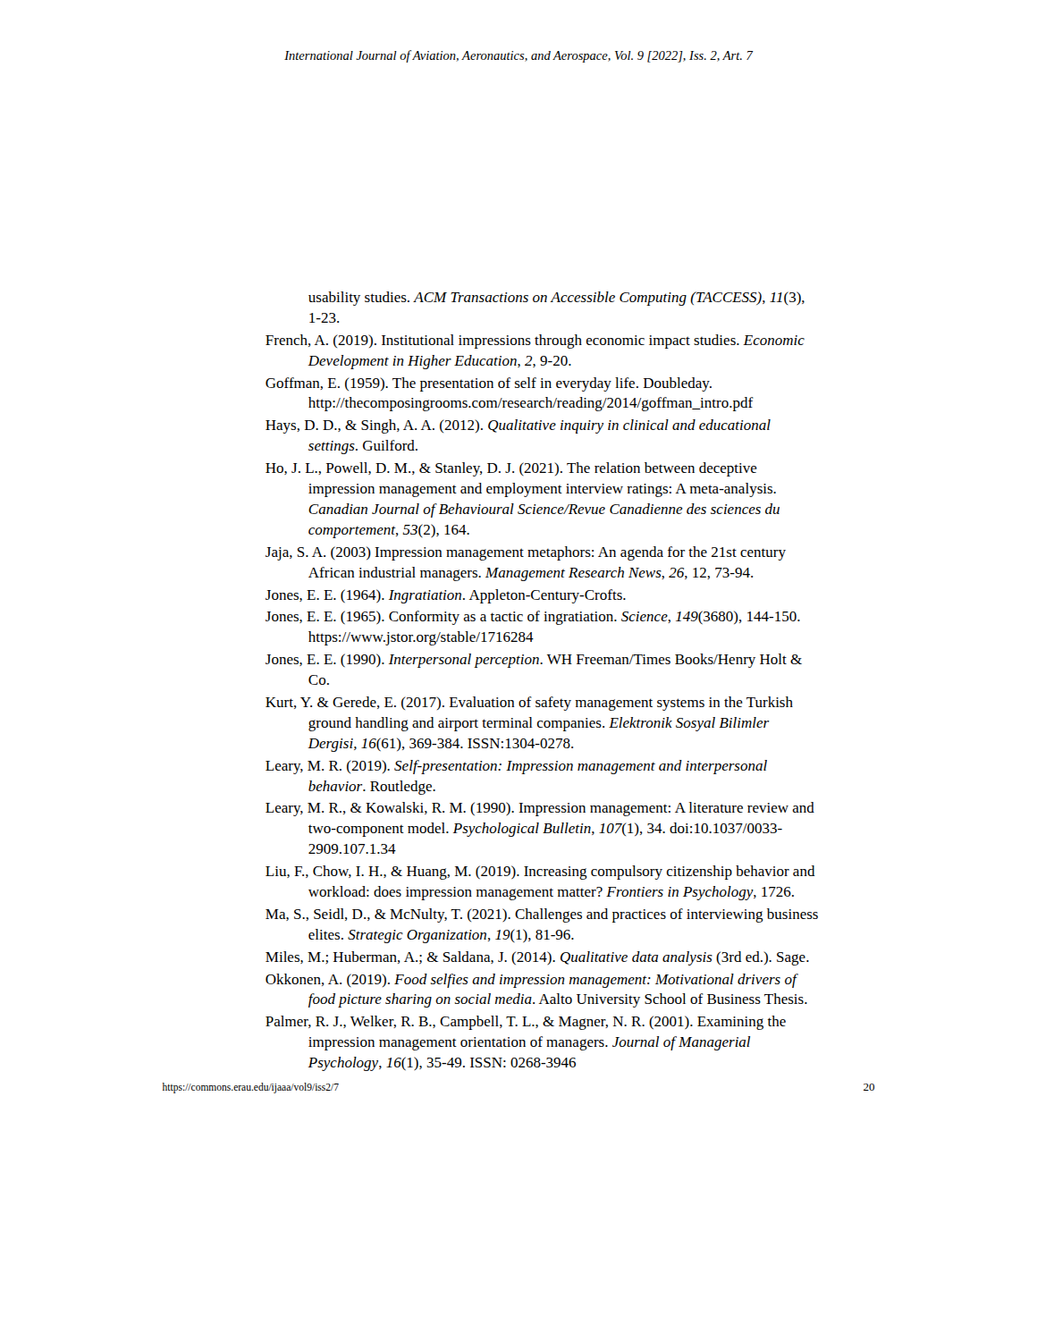International Journal of Aviation, Aeronautics, and Aerospace, Vol. 9 [2022], Iss. 2, Art. 7
usability studies. ACM Transactions on Accessible Computing (TACCESS), 11(3), 1-23.
French, A. (2019). Institutional impressions through economic impact studies. Economic Development in Higher Education, 2, 9-20.
Goffman, E. (1959). The presentation of self in everyday life. Doubleday. http://thecomposingrooms.com/research/reading/2014/goffman_intro.pdf
Hays, D. D., & Singh, A. A. (2012). Qualitative inquiry in clinical and educational settings. Guilford.
Ho, J. L., Powell, D. M., & Stanley, D. J. (2021). The relation between deceptive impression management and employment interview ratings: A meta-analysis. Canadian Journal of Behavioural Science/Revue Canadienne des sciences du comportement, 53(2), 164.
Jaja, S. A. (2003) Impression management metaphors: An agenda for the 21st century African industrial managers. Management Research News, 26, 12, 73-94.
Jones, E. E. (1964). Ingratiation. Appleton-Century-Crofts.
Jones, E. E. (1965). Conformity as a tactic of ingratiation. Science, 149(3680), 144-150. https://www.jstor.org/stable/1716284
Jones, E. E. (1990). Interpersonal perception. WH Freeman/Times Books/Henry Holt & Co.
Kurt, Y. & Gerede, E. (2017). Evaluation of safety management systems in the Turkish ground handling and airport terminal companies. Elektronik Sosyal Bilimler Dergisi, 16(61), 369-384. ISSN:1304-0278.
Leary, M. R. (2019). Self-presentation: Impression management and interpersonal behavior. Routledge.
Leary, M. R., & Kowalski, R. M. (1990). Impression management: A literature review and two-component model. Psychological Bulletin, 107(1), 34. doi:10.1037/0033-2909.107.1.34
Liu, F., Chow, I. H., & Huang, M. (2019). Increasing compulsory citizenship behavior and workload: does impression management matter? Frontiers in Psychology, 1726.
Ma, S., Seidl, D., & McNulty, T. (2021). Challenges and practices of interviewing business elites. Strategic Organization, 19(1), 81-96.
Miles, M.; Huberman, A.; & Saldana, J. (2014). Qualitative data analysis (3rd ed.). Sage.
Okkonen, A. (2019). Food selfies and impression management: Motivational drivers of food picture sharing on social media. Aalto University School of Business Thesis.
Palmer, R. J., Welker, R. B., Campbell, T. L., & Magner, N. R. (2001). Examining the impression management orientation of managers. Journal of Managerial Psychology, 16(1), 35-49. ISSN: 0268-3946
https://commons.erau.edu/ijaaa/vol9/iss2/7 20